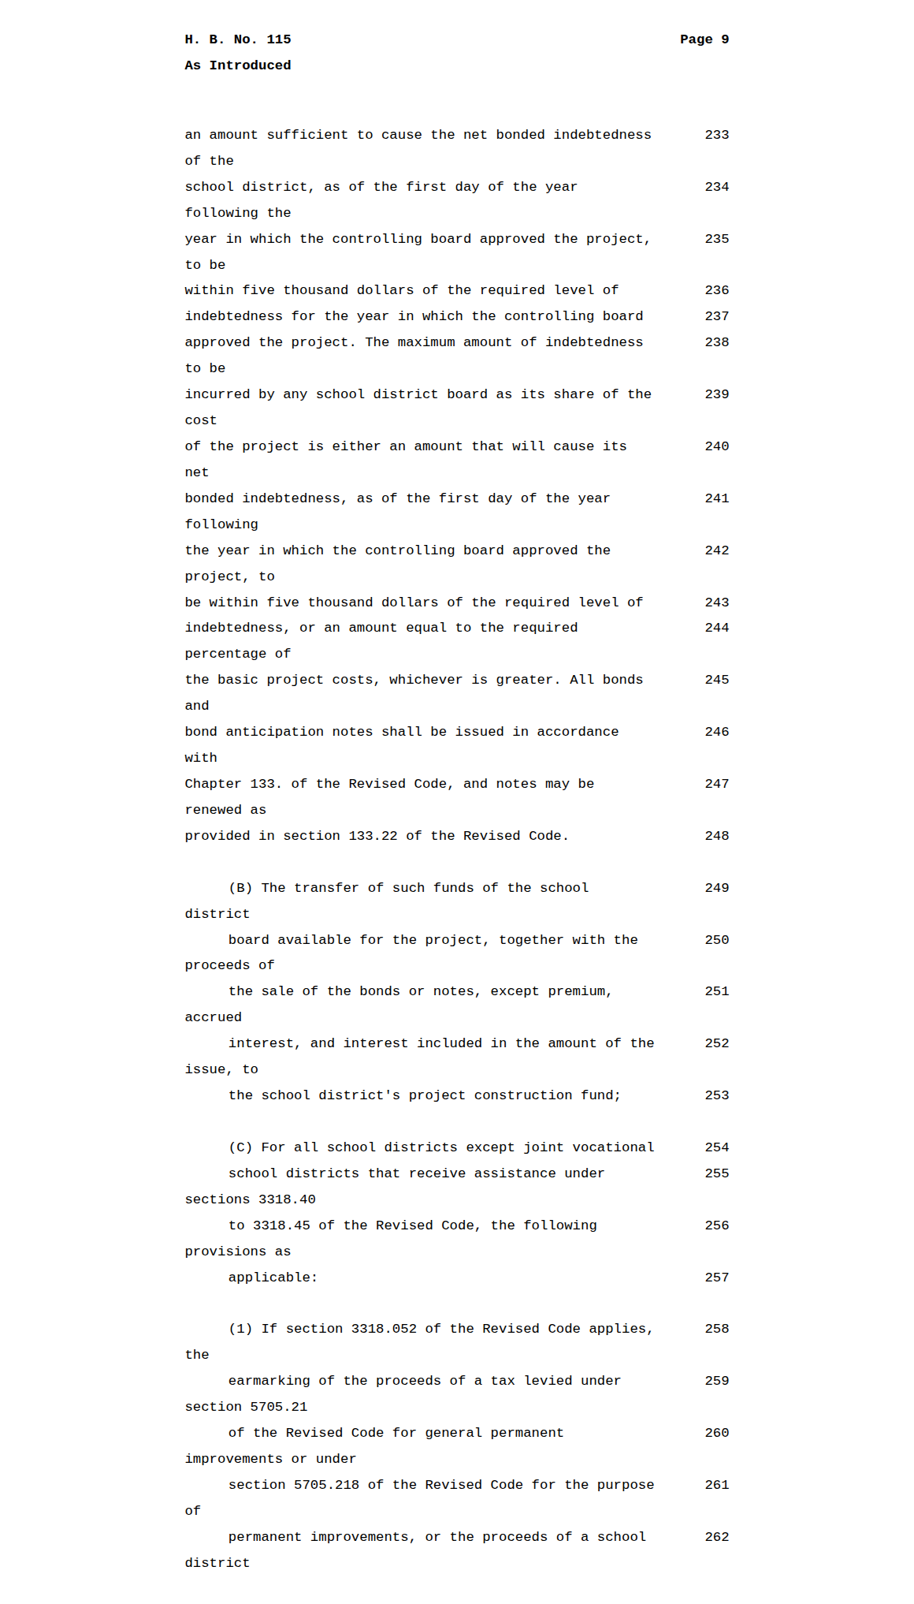H. B. No. 115 As Introduced
Page 9
an amount sufficient to cause the net bonded indebtedness of the 233
school district, as of the first day of the year following the 234
year in which the controlling board approved the project, to be 235
within five thousand dollars of the required level of 236
indebtedness for the year in which the controlling board 237
approved the project. The maximum amount of indebtedness to be 238
incurred by any school district board as its share of the cost 239
of the project is either an amount that will cause its net 240
bonded indebtedness, as of the first day of the year following 241
the year in which the controlling board approved the project, to 242
be within five thousand dollars of the required level of 243
indebtedness, or an amount equal to the required percentage of 244
the basic project costs, whichever is greater. All bonds and 245
bond anticipation notes shall be issued in accordance with 246
Chapter 133. of the Revised Code, and notes may be renewed as 247
provided in section 133.22 of the Revised Code. 248
(B) The transfer of such funds of the school district 249
board available for the project, together with the proceeds of 250
the sale of the bonds or notes, except premium, accrued 251
interest, and interest included in the amount of the issue, to 252
the school district's project construction fund; 253
(C) For all school districts except joint vocational 254
school districts that receive assistance under sections 3318.40255
to 3318.45 of the Revised Code, the following provisions as 256
applicable: 257
(1) If section 3318.052 of the Revised Code applies, the 258
earmarking of the proceeds of a tax levied under section 5705.21259
of the Revised Code for general permanent improvements or under 260
section 5705.218 of the Revised Code for the purpose of 261
permanent improvements, or the proceeds of a school district 262